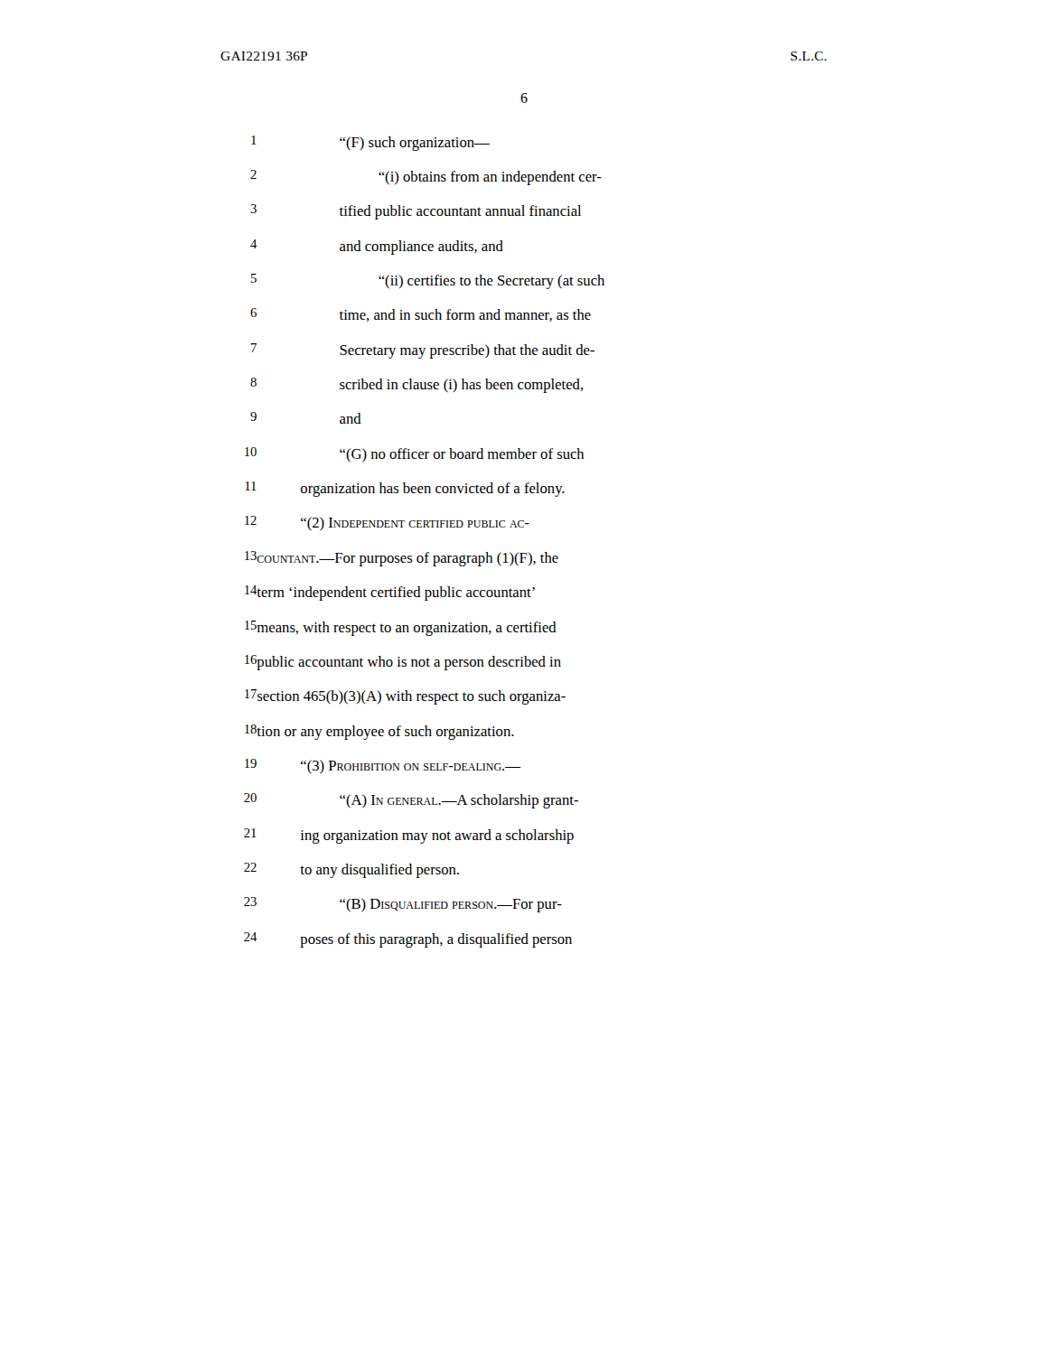GAI22191 36P
S.L.C.
6
| 1 | “(F) such organization— |
| 2 | “(i) obtains from an independent cer- |
| 3 | tified public accountant annual financial |
| 4 | and compliance audits, and |
| 5 | “(ii) certifies to the Secretary (at such |
| 6 | time, and in such form and manner, as the |
| 7 | Secretary may prescribe) that the audit de- |
| 8 | scribed in clause (i) has been completed, |
| 9 | and |
| 10 | “(G) no officer or board member of such |
| 11 | organization has been convicted of a felony. |
| 12 | “(2) Independent certified public ac- |
| 13 | countant .—For purposes of paragraph (1)(F), the |
| 14 | term ‘independent certified public accountant’ |
| 15 | means, with respect to an organization, a certified |
| 16 | public accountant who is not a person described in |
| 17 | section 465(b)(3)(A) with respect to such organiza- |
| 18 | tion or any employee of such organization. |
| 19 | “(3) Prohibition on self-dealing .— |
| 20 | “(A) In general .—A scholarship grant- |
| 21 | ing organization may not award a scholarship |
| 22 | to any disqualified person. |
| 23 | “(B) Disqualified person .—For pur- |
| 24 | poses of this paragraph, a disqualified person |